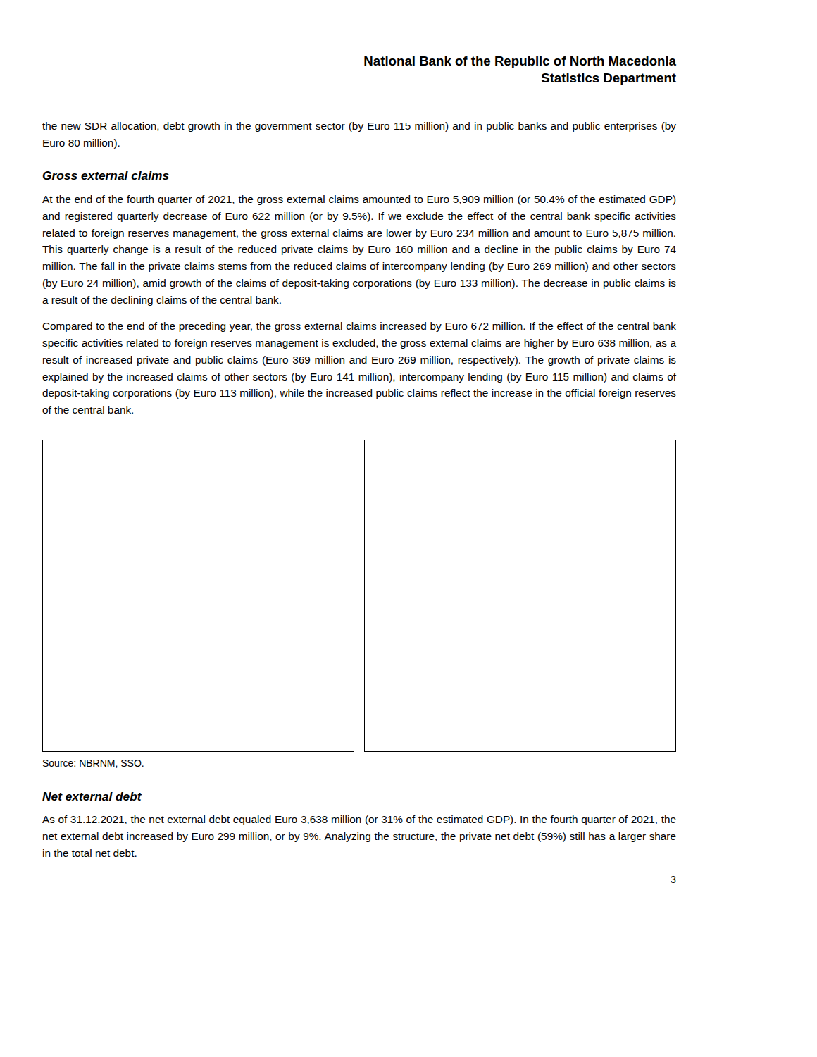National Bank of the Republic of North Macedonia
Statistics Department
the new SDR allocation, debt growth in the government sector (by Euro 115 million) and in public banks and public enterprises (by Euro 80 million).
Gross external claims
At the end of the fourth quarter of 2021, the gross external claims amounted to Euro 5,909 million (or 50.4% of the estimated GDP) and registered quarterly decrease of Euro 622 million (or by 9.5%). If we exclude the effect of the central bank specific activities related to foreign reserves management, the gross external claims are lower by Euro 234 million and amount to Euro 5,875 million. This quarterly change is a result of the reduced private claims by Euro 160 million and a decline in the public claims by Euro 74 million. The fall in the private claims stems from the reduced claims of intercompany lending (by Euro 269 million) and other sectors (by Euro 24 million), amid growth of the claims of deposit-taking corporations (by Euro 133 million). The decrease in public claims is a result of the declining claims of the central bank.
Compared to the end of the preceding year, the gross external claims increased by Euro 672 million. If the effect of the central bank specific activities related to foreign reserves management is excluded, the gross external claims are higher by Euro 638 million, as a result of increased private and public claims (Euro 369 million and Euro 269 million, respectively). The growth of private claims is explained by the increased claims of other sectors (by Euro 141 million), intercompany lending (by Euro 115 million) and claims of deposit-taking corporations (by Euro 113 million), while the increased public claims reflect the increase in the official foreign reserves of the central bank.
Source: NBRNM, SSO.
Net external debt
As of 31.12.2021, the net external debt equaled Euro 3,638 million (or 31% of the estimated GDP). In the fourth quarter of 2021, the net external debt increased by Euro 299 million, or by 9%. Analyzing the structure, the private net debt (59%) still has a larger share in the total net debt.
3